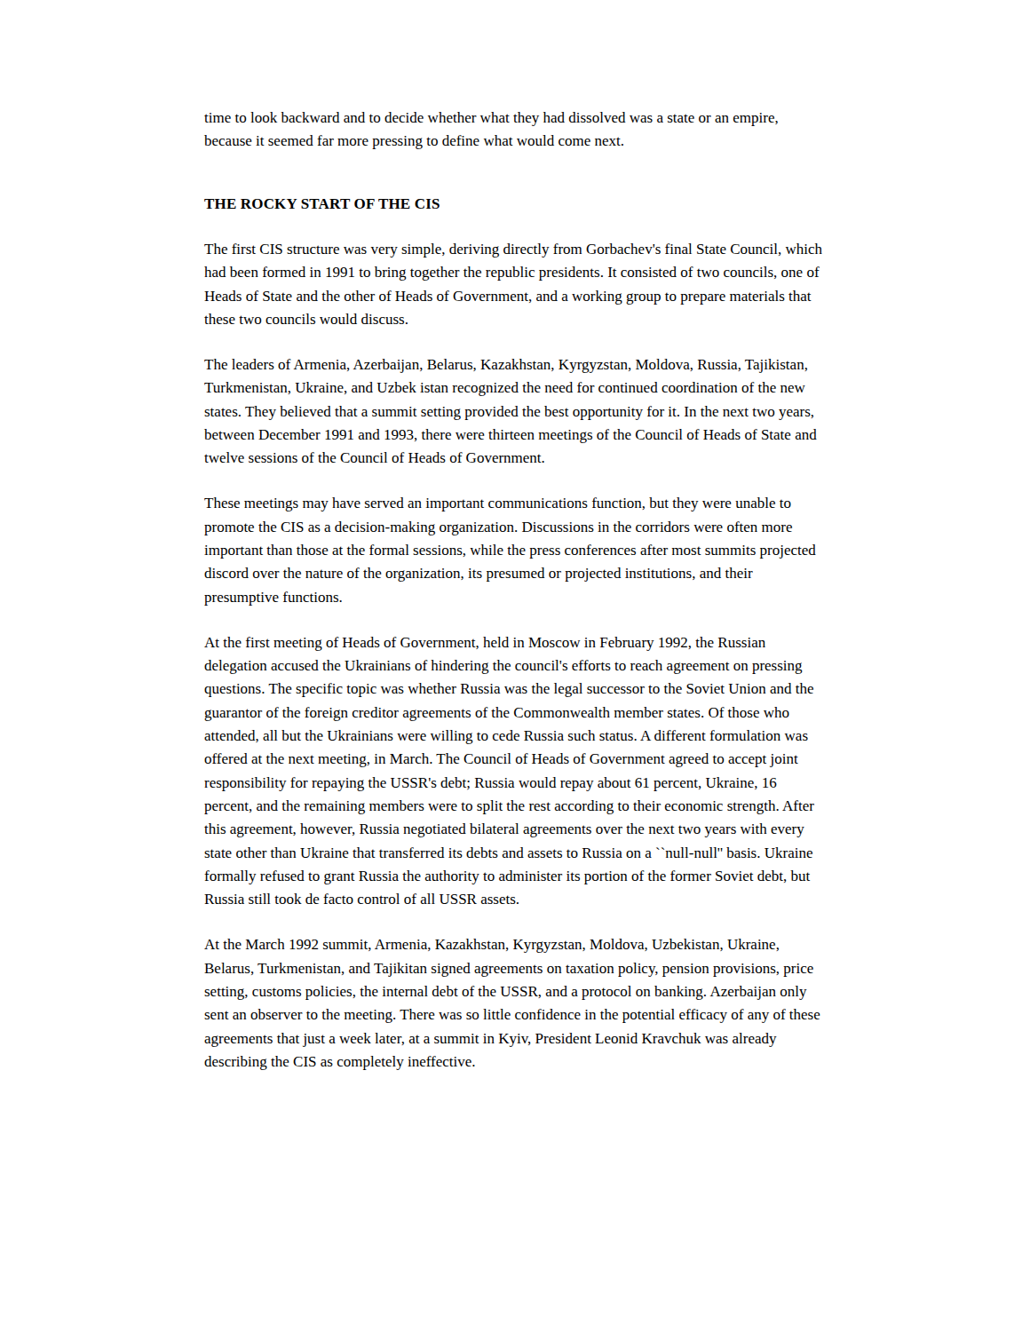time to look backward and to decide whether what they had dissolved was a state or an empire, because it seemed far more pressing to define what would come next.
THE ROCKY START OF THE CIS
The first CIS structure was very simple, deriving directly from Gorbachev's final State Council, which had been formed in 1991 to bring together the republic presidents. It consisted of two councils, one of Heads of State and the other of Heads of Government, and a working group to prepare materials that these two councils would discuss.
The leaders of Armenia, Azerbaijan, Belarus, Kazakhstan, Kyrgyzstan, Moldova, Russia, Tajikistan, Turkmenistan, Ukraine, and Uzbek istan recognized the need for continued coordination of the new states. They believed that a summit setting provided the best opportunity for it. In the next two years, between December 1991 and 1993, there were thirteen meetings of the Council of Heads of State and twelve sessions of the Council of Heads of Government.
These meetings may have served an important communications function, but they were unable to promote the CIS as a decision-making organization. Discussions in the corridors were often more important than those at the formal sessions, while the press conferences after most summits projected discord over the nature of the organization, its presumed or projected institutions, and their presumptive functions.
At the first meeting of Heads of Government, held in Moscow in February 1992, the Russian delegation accused the Ukrainians of hindering the council's efforts to reach agreement on pressing questions. The specific topic was whether Russia was the legal successor to the Soviet Union and the guarantor of the foreign creditor agreements of the Commonwealth member states. Of those who attended, all but the Ukrainians were willing to cede Russia such status. A different formulation was offered at the next meeting, in March. The Council of Heads of Government agreed to accept joint responsibility for repaying the USSR's debt; Russia would repay about 61 percent, Ukraine, 16 percent, and the remaining members were to split the rest according to their economic strength. After this agreement, however, Russia negotiated bilateral agreements over the next two years with every state other than Ukraine that transferred its debts and assets to Russia on a ``null-null'' basis. Ukraine formally refused to grant Russia the authority to administer its portion of the former Soviet debt, but Russia still took de facto control of all USSR assets.
At the March 1992 summit, Armenia, Kazakhstan, Kyrgyzstan, Moldova, Uzbekistan, Ukraine, Belarus, Turkmenistan, and Tajikitan signed agreements on taxation policy, pension provisions, price setting, customs policies, the internal debt of the USSR, and a protocol on banking. Azerbaijan only sent an observer to the meeting. There was so little confidence in the potential efficacy of any of these agreements that just a week later, at a summit in Kyiv, President Leonid Kravchuk was already describing the CIS as completely ineffective.